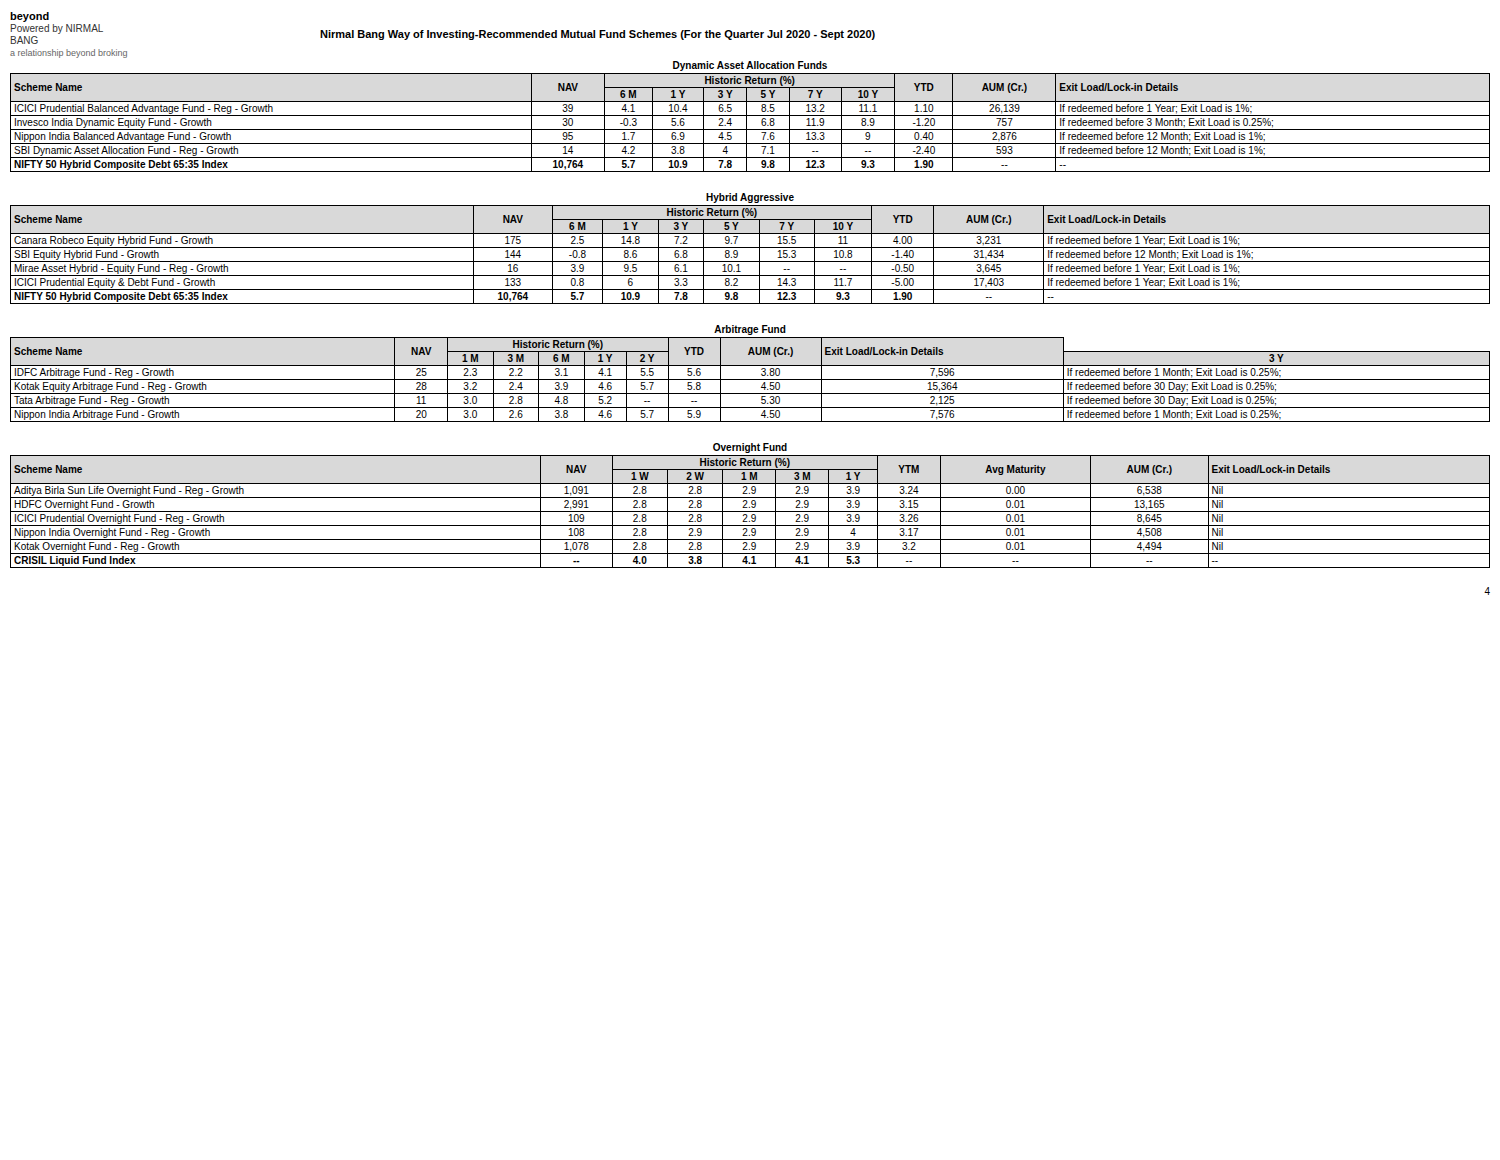beyond
Powered by NIRMAL BANG
a relationship beyond broking
Nirmal Bang Way of Investing-Recommended Mutual Fund Schemes (For the Quarter Jul 2020 - Sept 2020)
Dynamic Asset Allocation Funds
| Scheme Name | NAV | Historic Return (%) | YTD | AUM (Cr.) | Exit Load/Lock-in Details |
| --- | --- | --- | --- | --- | --- |
| 6 M | 1 Y | 3 Y | 5 Y | 7 Y | 10 Y |
| ICICI Prudential Balanced Advantage Fund - Reg - Growth | 39 | 4.1 | 10.4 | 6.5 | 8.5 | 13.2 | 11.1 | 1.10 | 26,139 | If redeemed before 1 Year; Exit Load is 1%; |
| Invesco India Dynamic Equity Fund - Growth | 30 | -0.3 | 5.6 | 2.4 | 6.8 | 11.9 | 8.9 | -1.20 | 757 | If redeemed before 3 Month; Exit Load is 0.25%; |
| Nippon India Balanced Advantage Fund - Growth | 95 | 1.7 | 6.9 | 4.5 | 7.6 | 13.3 | 9 | 0.40 | 2,876 | If redeemed before 12 Month; Exit Load is 1%; |
| SBI Dynamic Asset Allocation Fund - Reg - Growth | 14 | 4.2 | 3.8 | 4 | 7.1 | -- | -- | -2.40 | 593 | If redeemed before 12 Month; Exit Load is 1%; |
| NIFTY 50 Hybrid Composite Debt 65:35 Index | 10,764 | 5.7 | 10.9 | 7.8 | 9.8 | 12.3 | 9.3 | 1.90 | -- | -- |
Hybrid Aggressive
| Scheme Name | NAV | Historic Return (%) | YTD | AUM (Cr.) | Exit Load/Lock-in Details |
| --- | --- | --- | --- | --- | --- |
| 6 M | 1 Y | 3 Y | 5 Y | 7 Y | 10 Y |
| Canara Robeco Equity Hybrid Fund - Growth | 175 | 2.5 | 14.8 | 7.2 | 9.7 | 15.5 | 11 | 4.00 | 3,231 | If redeemed before 1 Year; Exit Load is 1%; |
| SBI Equity Hybrid Fund - Growth | 144 | -0.8 | 8.6 | 6.8 | 8.9 | 15.3 | 10.8 | -1.40 | 31,434 | If redeemed before 12 Month; Exit Load is 1%; |
| Mirae Asset Hybrid - Equity Fund - Reg - Growth | 16 | 3.9 | 9.5 | 6.1 | 10.1 | -- | -- | -0.50 | 3,645 | If redeemed before 1 Year; Exit Load is 1%; |
| ICICI Prudential Equity & Debt Fund - Growth | 133 | 0.8 | 6 | 3.3 | 8.2 | 14.3 | 11.7 | -5.00 | 17,403 | If redeemed before 1 Year; Exit Load is 1%; |
| NIFTY 50 Hybrid Composite Debt 65:35 Index | 10,764 | 5.7 | 10.9 | 7.8 | 9.8 | 12.3 | 9.3 | 1.90 | -- | -- |
Arbitrage Fund
| Scheme Name | NAV | Historic Return (%) | YTD | AUM (Cr.) | Exit Load/Lock-in Details |
| --- | --- | --- | --- | --- | --- |
| 1 M | 3 M | 6 M | 1 Y | 2 Y | 3 Y |
| IDFC Arbitrage Fund - Reg - Growth | 25 | 2.3 | 2.2 | 3.1 | 4.1 | 5.5 | 5.6 | 3.80 | 7,596 | If redeemed before 1 Month; Exit Load is 0.25%; |
| Kotak Equity Arbitrage Fund - Reg - Growth | 28 | 3.2 | 2.4 | 3.9 | 4.6 | 5.7 | 5.8 | 4.50 | 15,364 | If redeemed before 30 Day; Exit Load is 0.25%; |
| Tata Arbitrage Fund - Reg - Growth | 11 | 3.0 | 2.8 | 4.8 | 5.2 | -- | -- | 5.30 | 2,125 | If redeemed before 30 Day; Exit Load is 0.25%; |
| Nippon India Arbitrage Fund - Growth | 20 | 3.0 | 2.6 | 3.8 | 4.6 | 5.7 | 5.9 | 4.50 | 7,576 | If redeemed before 1 Month; Exit Load is 0.25%; |
Overnight Fund
| Scheme Name | NAV | Historic Return (%) | YTM | Avg Maturity | AUM (Cr.) | Exit Load/Lock-in Details |
| --- | --- | --- | --- | --- | --- | --- |
| 1 W | 2 W | 1 M | 3 M | 1 Y |
| Aditya Birla Sun Life Overnight Fund - Reg - Growth | 1,091 | 2.8 | 2.8 | 2.9 | 2.9 | 3.9 | 3.24 | 0.00 | 6,538 | Nil |
| HDFC Overnight Fund - Growth | 2,991 | 2.8 | 2.8 | 2.9 | 2.9 | 3.9 | 3.15 | 0.01 | 13,165 | Nil |
| ICICI Prudential Overnight Fund - Reg - Growth | 109 | 2.8 | 2.8 | 2.9 | 2.9 | 3.9 | 3.26 | 0.01 | 8,645 | Nil |
| Nippon India Overnight Fund - Reg - Growth | 108 | 2.8 | 2.9 | 2.9 | 2.9 | 4 | 3.17 | 0.01 | 4,508 | Nil |
| Kotak Overnight Fund - Reg - Growth | 1,078 | 2.8 | 2.8 | 2.9 | 2.9 | 3.9 | 3.2 | 0.01 | 4,494 | Nil |
| CRISIL Liquid Fund Index | -- | 4.0 | 3.8 | 4.1 | 4.1 | 5.3 | -- | -- | -- | -- |
4